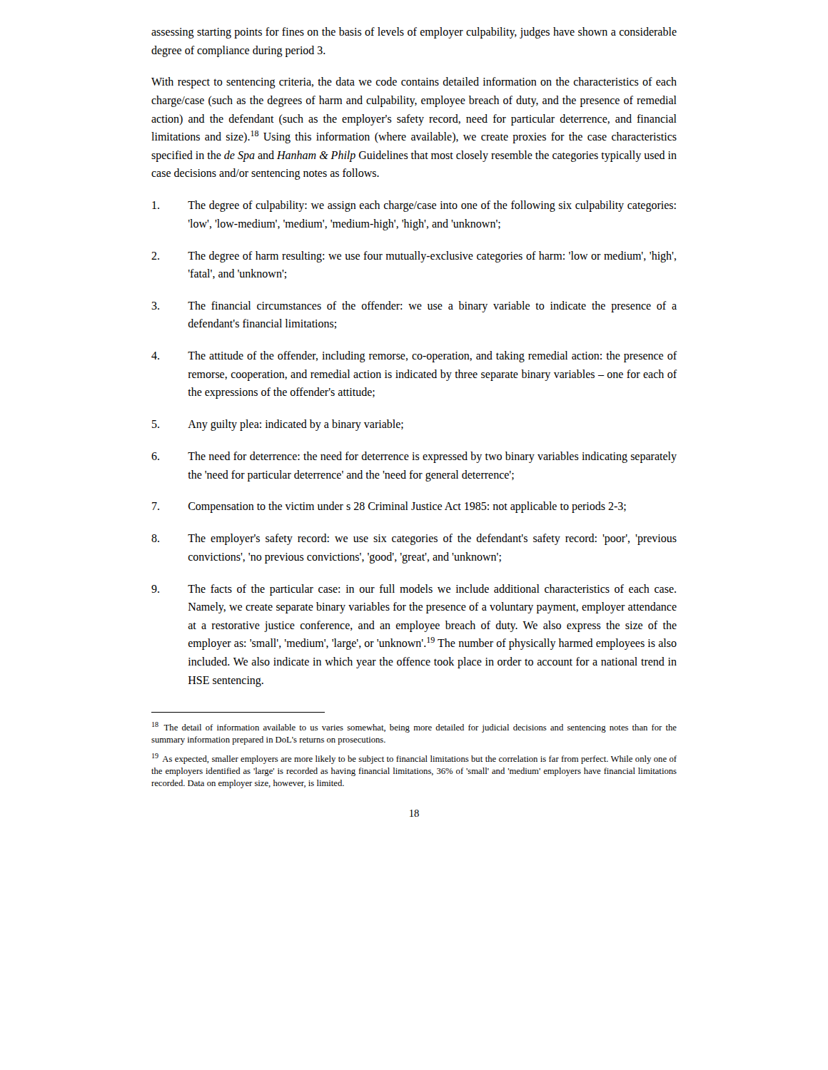assessing starting points for fines on the basis of levels of employer culpability, judges have shown a considerable degree of compliance during period 3.
With respect to sentencing criteria, the data we code contains detailed information on the characteristics of each charge/case (such as the degrees of harm and culpability, employee breach of duty, and the presence of remedial action) and the defendant (such as the employer's safety record, need for particular deterrence, and financial limitations and size).18 Using this information (where available), we create proxies for the case characteristics specified in the de Spa and Hanham & Philp Guidelines that most closely resemble the categories typically used in case decisions and/or sentencing notes as follows.
1.
The degree of culpability: we assign each charge/case into one of the following six culpability categories: 'low', 'low-medium', 'medium', 'medium-high', 'high', and 'unknown';
2.
The degree of harm resulting: we use four mutually-exclusive categories of harm: 'low or medium', 'high', 'fatal', and 'unknown';
3.
The financial circumstances of the offender: we use a binary variable to indicate the presence of a defendant's financial limitations;
4.
The attitude of the offender, including remorse, co-operation, and taking remedial action: the presence of remorse, cooperation, and remedial action is indicated by three separate binary variables – one for each of the expressions of the offender's attitude;
5.
Any guilty plea: indicated by a binary variable;
6.
The need for deterrence: the need for deterrence is expressed by two binary variables indicating separately the 'need for particular deterrence' and the 'need for general deterrence';
7.
Compensation to the victim under s 28 Criminal Justice Act 1985: not applicable to periods 2-3;
8.
The employer's safety record: we use six categories of the defendant's safety record: 'poor', 'previous convictions', 'no previous convictions', 'good', 'great', and 'unknown';
9.
The facts of the particular case: in our full models we include additional characteristics of each case. Namely, we create separate binary variables for the presence of a voluntary payment, employer attendance at a restorative justice conference, and an employee breach of duty. We also express the size of the employer as: 'small', 'medium', 'large', or 'unknown'.19 The number of physically harmed employees is also included. We also indicate in which year the offence took place in order to account for a national trend in HSE sentencing.
18 The detail of information available to us varies somewhat, being more detailed for judicial decisions and sentencing notes than for the summary information prepared in DoL's returns on prosecutions.
19 As expected, smaller employers are more likely to be subject to financial limitations but the correlation is far from perfect. While only one of the employers identified as 'large' is recorded as having financial limitations, 36% of 'small' and 'medium' employers have financial limitations recorded. Data on employer size, however, is limited.
18